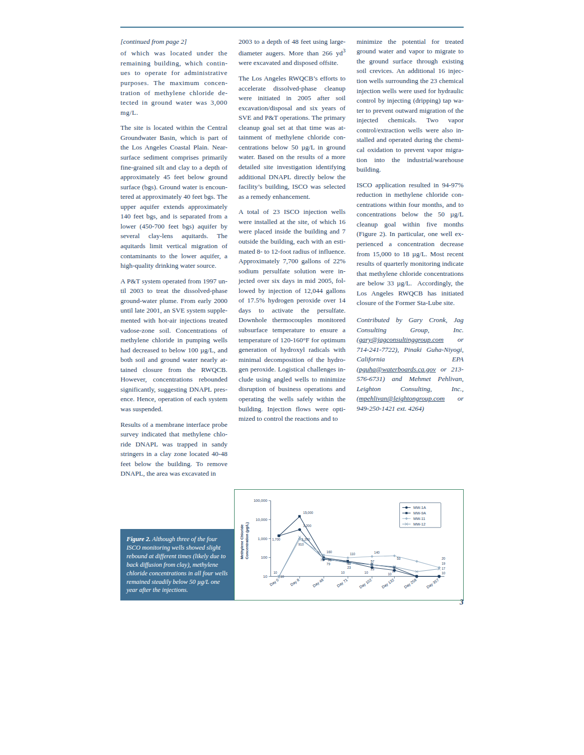[continued from page 2]
of which was located under the remaining building, which continues to operate for administrative purposes. The maximum concentration of methylene chloride detected in ground water was 3,000 mg/L.
The site is located within the Central Groundwater Basin, which is part of the Los Angeles Coastal Plain. Near-surface sediment comprises primarily fine-grained silt and clay to a depth of approximately 45 feet below ground surface (bgs). Ground water is encountered at approximately 40 feet bgs. The upper aquifer extends approximately 140 feet bgs, and is separated from a lower (450-700 feet bgs) aquifer by several clay-lens aquitards. The aquitards limit vertical migration of contaminants to the lower aquifer, a high-quality drinking water source.
A P&T system operated from 1997 until 2003 to treat the dissolved-phase ground-water plume. From early 2000 until late 2001, an SVE system supplemented with hot-air injections treated vadose-zone soil. Concentrations of methylene chloride in pumping wells had decreased to below 100 µg/L, and both soil and ground water nearly attained closure from the RWQCB. However, concentrations rebounded significantly, suggesting DNAPL presence. Hence, operation of each system was suspended.
Results of a membrane interface probe survey indicated that methylene chloride DNAPL was trapped in sandy stringers in a clay zone located 40-48 feet below the building. To remove DNAPL, the area was excavated in
2003 to a depth of 48 feet using large-diameter augers. More than 266 yd3 were excavated and disposed offsite.
The Los Angeles RWQCB’s efforts to accelerate dissolved-phase cleanup were initiated in 2005 after soil excavation/disposal and six years of SVE and P&T operations. The primary cleanup goal set at that time was attainment of methylene chloride concentrations below 50 µg/L in ground water. Based on the results of a more detailed site investigation identifying additional DNAPL directly below the facility’s building, ISCO was selected as a remedy enhancement.
A total of 23 ISCO injection wells were installed at the site, of which 16 were placed inside the building and 7 outside the building, each with an estimated 8- to 12-foot radius of influence. Approximately 7,700 gallons of 22% sodium persulfate solution were injected over six days in mid 2005, followed by injection of 12,044 gallons of 17.5% hydrogen peroxide over 14 days to activate the persulfate. Downhole thermocouples monitored subsurface temperature to ensure a temperature of 120-160°F for optimum generation of hydroxyl radicals with minimal decomposition of the hydrogen peroxide. Logistical challenges include using angled wells to minimize disruption of business operations and operating the wells safely within the building. Injection flows were optimized to control the reactions and to
minimize the potential for treated ground water and vapor to migrate to the ground surface through existing soil crevices. An additional 16 injection wells surrounding the 23 chemical injection wells were used for hydraulic control by injecting (dripping) tap water to prevent outward migration of the injected chemicals. Two vapor control/extraction wells were also installed and operated during the chemical oxidation to prevent vapor migration into the industrial/warehouse building.
ISCO application resulted in 94-97% reduction in methylene chloride concentrations within four months, and to concentrations below the 50 µg/L cleanup goal within five months (Figure 2). In particular, one well experienced a concentration decrease from 15,000 to 18 µg/L. Most recent results of quarterly monitoring indicate that methylene chloride concentrations are below 33 µg/L. Accordingly, the Los Angeles RWQCB has initiated closure of the Former Sta-Lube site.
Contributed by Gary Cronk, Jag Consulting Group, Inc. (gary@jagconsultinggroup.com or 714-241-7722), Pinaki Guha-Niyogi, California EPA (pguha@waterboards.ca.gov or 213-576-6731) and Mehmet Pehlivan, Leighton Consulting, Inc., (mpehlivan@leightongroup.com or 949-250-1421 ext. 4264)
Figure 2. Although three of the four ISCO monitoring wells showed slight rebound at different times (likely due to back diffusion from clay), methylene chloride concentrations in all four wells remained steadily below 50 µg/L one year after the injections.
Methylene Chloride Concentration (µg/L) 10 100 1,000 10,000 100,000 Day 0 Day 8 Day 48 Day 71 Day 102 Day 132 Day 258 Day 357 15,000 3,200 1,700 1,200 910 160 70 96 79 110 55 23 10 140 57 23 10 53 11 10 20 19 17 10 10 10 MW-1A MW-9A MW-11 MW-12
3